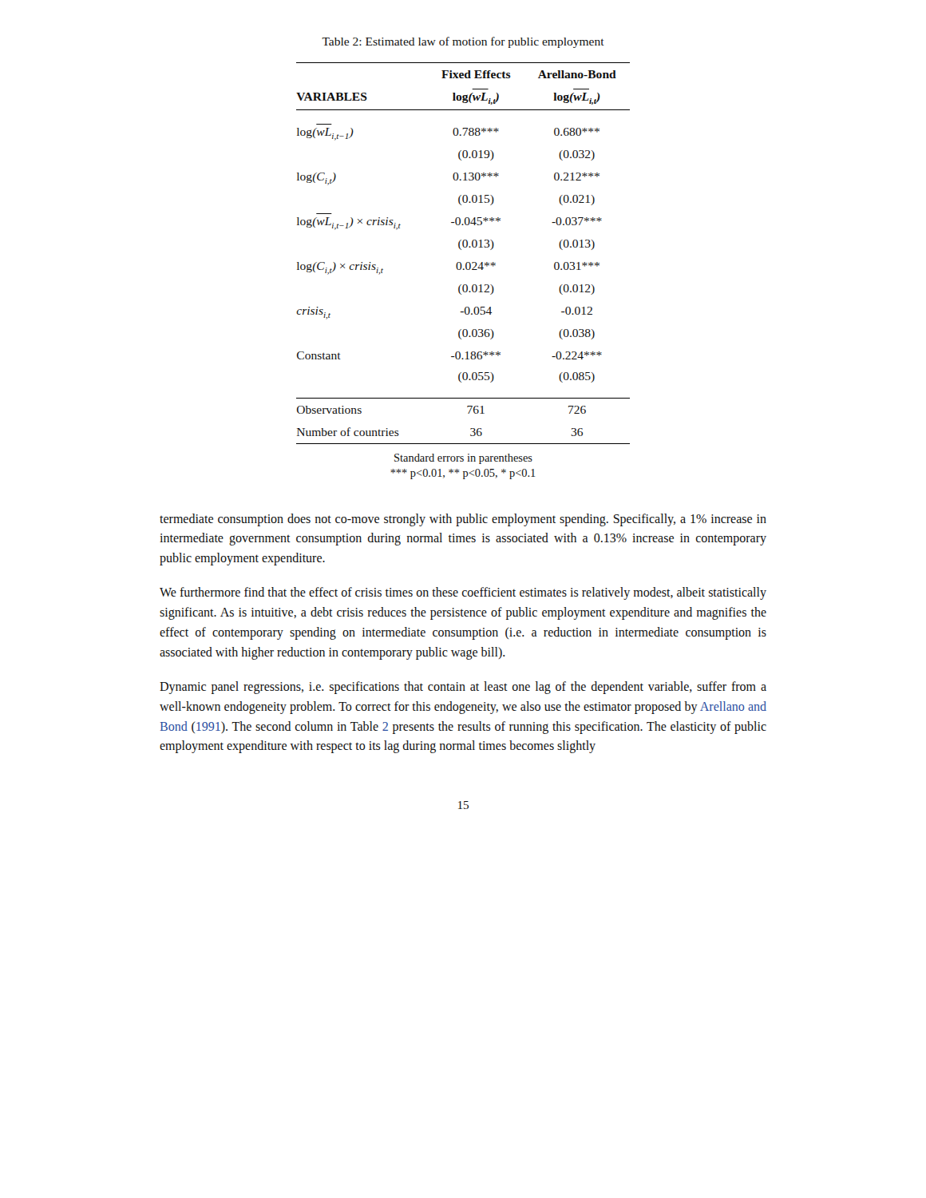Table 2: Estimated law of motion for public employment
| | Fixed Effects | Arellano-Bond |
| --- | --- | --- |
| VARIABLES | log ( wL i,t ) | log ( wL i,t ) |
| log ( wL i,t−1 ) | 0.788*** | 0.680*** |
| | (0.019) | (0.032) |
| log (C i,t ) | 0.130*** | 0.212*** |
| | (0.015) | (0.021) |
| log ( wL i,t−1 ) × crisis i,t | -0.045*** | -0.037*** |
| | (0.013) | (0.013) |
| log (C i,t ) × crisis i,t | 0.024** | 0.031*** |
| | (0.012) | (0.012) |
| crisis i,t | -0.054 | -0.012 |
| | (0.036) | (0.038) |
| Constant | -0.186*** | -0.224*** |
| | (0.055) | (0.085) |
| Observations | 761 | 726 |
| Number of countries | 36 | 36 |
Standard errors in parentheses
*** p<0.01, ** p<0.05, * p<0.1
termediate consumption does not co-move strongly with public employment spending. Specifically, a 1% increase in intermediate government consumption during normal times is associated with a 0.13% increase in contemporary public employment expenditure.
We furthermore find that the effect of crisis times on these coefficient estimates is relatively modest, albeit statistically significant. As is intuitive, a debt crisis reduces the persistence of public employment expenditure and magnifies the effect of contemporary spending on intermediate consumption (i.e. a reduction in intermediate consumption is associated with higher reduction in contemporary public wage bill).
Dynamic panel regressions, i.e. specifications that contain at least one lag of the dependent variable, suffer from a well-known endogeneity problem. To correct for this endogeneity, we also use the estimator proposed by Arellano and Bond (1991). The second column in Table 2 presents the results of running this specification. The elasticity of public employment expenditure with respect to its lag during normal times becomes slightly
15